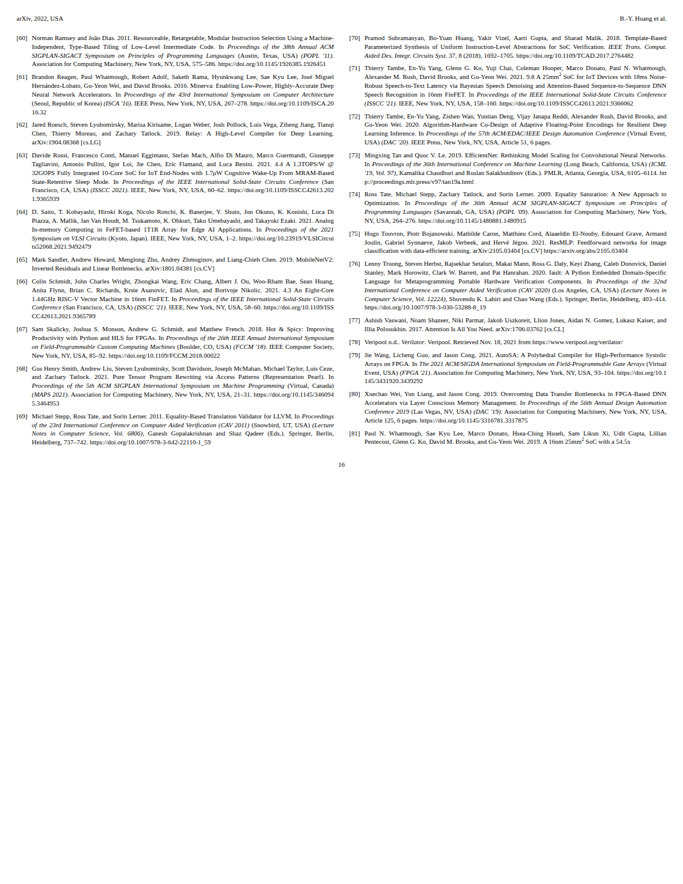arXiv, 2022, USA B.-Y. Huang et al.
[60] Norman Ramsey and João Dias. 2011. Resourceable, Retargetable, Modular Instruction Selection Using a Machine-Independent, Type-Based Tiling of Low-Level Intermediate Code. In Proceedings of the 38th Annual ACM SIGPLAN-SIGACT Symposium on Principles of Programming Languages (Austin, Texas, USA) (POPL '11). Association for Computing Machinery, New York, NY, USA, 575–586. https://doi.org/10.1145/1926385.1926451
[61] Brandon Reagen, Paul Whatmough, Robert Adolf, Saketh Rama, Hyunkwang Lee, Sae Kyu Lee, José Miguel Hernández-Lobato, Gu-Yeon Wei, and David Brooks. 2016. Minerva: Enabling Low-Power, Highly-Accurate Deep Neural Network Accelerators. In Proceedings of the 43rd International Symposium on Computer Architecture (Seoul, Republic of Korea) (ISCA '16). IEEE Press, New York, NY, USA, 267–278. https://doi.org/10.1109/ISCA.2016.32
[62] Jared Roesch, Steven Lyubomirsky, Marisa Kirisame, Logan Weber, Josh Pollock, Luis Vega, Ziheng Jiang, Tianqi Chen, Thierry Moreau, and Zachary Tatlock. 2019. Relay: A High-Level Compiler for Deep Learning. arXiv:1904.08368 [cs.LG]
[63] Davide Rossi, Francesco Conti, Manuel Eggimann, Stefan Mach, Alfio Di Mauro, Marco Guermandi, Giuseppe Tagliavini, Antonio Pullini, Igor Loi, Jie Chen, Eric Flamand, and Luca Benini. 2021. 4.4 A 1.3TOPS/W @ 32GOPS Fully Integrated 10-Core SoC for IoT End-Nodes with 1.7μ W Cognitive Wake-Up From MRAM-Based State-Retentive Sleep Mode. In Proceedings of the IEEE International Solid-State Circuits Conference (San Francisco, CA, USA) (ISSCC 2021). IEEE, New York, NY, USA, 60–62. https://doi.org/10.1109/ISSCC42613.2021.9365939
[64] D. Saito, T. Kobayashi, Hiroki Koga, Nicolo Ronchi, K. Banerjee, Y. Shuto, Jun Okuno, K. Konishi, Luca Di Piazza, A. Mallik, Jan Van Houdt, M. Tsukamoto, K. Ohkuri, Taku Umebayashi, and Takayuki Ezaki. 2021. Analog In-memory Computing in FeFET-based 1T1R Array for Edge AI Applications. In Proceedings of the 2021 Symposium on VLSI Circuits (Kyoto, Japan). IEEE, New York, NY, USA, 1–2. https://doi.org/10.23919/VLSICircuits52068.2021.9492479
[65] Mark Sandler, Andrew Howard, Menglong Zhu, Andrey Zhmoginov, and Liang-Chieh Chen. 2019. MobileNetV2: Inverted Residuals and Linear Bottlenecks. arXiv:1801.04381 [cs.CV]
[66] Colin Schmidt, John Charles Wright, Zhongkai Wang, Eric Chang, Albert J. Ou, Woo-Rham Bae, Sean Huang, Anita Flynn, Brian C. Richards, Krste Asanovic, Elad Alon, and Borivoje Nikolic. 2021. 4.3 An Eight-Core 1.44GHz RISC-V Vector Machine in 16nm FinFET. In Proceedings of the IEEE International Solid-State Circuits Conference (San Francisco, CA, USA) (ISSCC '21). IEEE, New York, NY, USA, 58–60. https://doi.org/10.1109/ISSCC42613.2021.9365789
[67] Sam Skalicky, Joshua S. Monson, Andrew G. Schmidt, and Matthew French. 2018. Hot & Spicy: Improving Productivity with Python and HLS for FPGAs. In Proceedings of the 26th IEEE Annual International Symposium on Field-Programmable Custom Computing Machines (Boulder, CO, USA) (FCCM '18). IEEE Computer Society, New York, NY, USA, 85–92. https://doi.org/10.1109/FCCM.2018.00022
[68] Gus Henry Smith, Andrew Liu, Steven Lyubomirsky, Scott Davidson, Joseph McMahan, Michael Taylor, Luis Ceze, and Zachary Tatlock. 2021. Pure Tensor Program Rewriting via Access Patterns (Representation Pearl). In Proceedings of the 5th ACM SIGPLAN International Symposium on Machine Programming (Virtual, Canada) (MAPS 2021). Association for Computing Machinery, New York, NY, USA, 21–31. https://doi.org/10.1145/3460945.3464953
[69] Michael Stepp, Ross Tate, and Sorin Lerner. 2011. Equality-Based Translation Validator for LLVM. In Proceedings of the 23rd International Conference on Computer Aided Verification (CAV 2011) (Snowbird, UT, USA) (Lecture Notes in Computer Science, Vol. 6806), Ganesh Gopalakrishnan and Shaz Qadeer (Eds.). Springer, Berlin, Heidelberg, 737–742. https://doi.org/10.1007/978-3-642-22110-1_59
[70] Pramod Subramanyan, Bo-Yuan Huang, Yakir Vizel, Aarti Gupta, and Sharad Malik. 2018. Template-Based Parameterized Synthesis of Uniform Instruction-Level Abstractions for SoC Verification. IEEE Trans. Comput. Aided Des. Integr. Circuits Syst. 37, 8 (2018), 1692–1705. https://doi.org/10.1109/TCAD.2017.2764482
[71] Thierry Tambe, En-Yu Yang, Glenn G. Ko, Yuji Chai, Coleman Hooper, Marco Donato, Paul N. Whatmough, Alexander M. Rush, David Brooks, and Gu-Yeon Wei. 2021. 9.8 A 25mm2 SoC for IoT Devices with 18ms Noise-Robust Speech-to-Text Latency via Bayesian Speech Denoising and Attention-Based Sequence-to-Sequence DNN Speech Recognition in 16nm FinFET. In Proceedings of the IEEE International Solid-State Circuits Conference (ISSCC '21). IEEE, New York, NY, USA, 158–160. https://doi.org/10.1109/ISSCC42613.2021.9366062
[72] Thierry Tambe, En-Yu Yang, Zishen Wan, Yuntian Deng, Vijay Janapa Reddi, Alexander Rush, David Brooks, and Gu-Yeon Wei. 2020. Algorithm-Hardware Co-Design of Adaptive Floating-Point Encodings for Resilient Deep Learning Inference. In Proceedings of the 57th ACM/EDAC/IEEE Design Automation Conference (Virtual Event, USA) (DAC '20). IEEE Press, New York, NY, USA, Article 51, 6 pages.
[73] Mingxing Tan and Quoc V. Le. 2019. EfficientNet: Rethinking Model Scaling for Convolutional Neural Networks. In Proceedings of the 36th International Conference on Machine Learning (Long Beach, California, USA) (ICML '19, Vol. 97), Kamalika Chaudhuri and Ruslan Salakhutdinov (Eds.). PMLR, Atlanta, Georgia, USA, 6105–6114. http://proceedings.mlr.press/v97/tan19a.html
[74] Ross Tate, Michael Stepp, Zachary Tatlock, and Sorin Lerner. 2009. Equality Saturation: A New Approach to Optimization. In Proceedings of the 36th Annual ACM SIGPLAN-SIGACT Symposium on Principles of Programming Languages (Savannah, GA, USA) (POPL '09). Association for Computing Machinery, New York, NY, USA, 264–276. https://doi.org/10.1145/1480881.1480915
[75] Hugo Touvron, Piotr Bojanowski, Mathilde Caron, Matthieu Cord, Alaaeldin El-Nouby, Edouard Grave, Armand Joulin, Gabriel Synnaeve, Jakob Verbeek, and Hervé Jégou. 2021. ResMLP: Feedforward networks for image classification with data-efficient training. arXiv:2105.03404 [cs.CV] https://arxiv.org/abs/2105.03404
[76] Lenny Truong, Steven Herbst, Rajsekhar Setaluri, Makai Mann, Ross G. Daly, Keyi Zhang, Caleb Donovick, Daniel Stanley, Mark Horowitz, Clark W. Barrett, and Pat Hanrahan. 2020. fault: A Python Embedded Domain-Specific Language for Metaprogramming Portable Hardware Verification Components. In Proceedings of the 32nd International Conference on Computer Aided Verification (CAV 2020) (Los Angeles, CA, USA) (Lecture Notes in Computer Science, Vol. 12224), Shuvendu K. Lahiri and Chao Wang (Eds.). Springer, Berlin, Heidelberg, 403–414. https://doi.org/10.1007/978-3-030-53288-8_19
[77] Ashish Vaswani, Noam Shazeer, Niki Parmar, Jakob Uszkoreit, Llion Jones, Aidan N. Gomez, Lukasz Kaiser, and Illia Polosukhin. 2017. Attention Is All You Need. arXiv:1706.03762 [cs.CL]
[78] Veripool n.d.. Verilator. Veripool. Retrieved Nov. 18, 2021 from https://www.veripool.org/verilator/
[79] Jie Wang, Licheng Guo, and Jason Cong. 2021. AutoSA: A Polyhedral Compiler for High-Performance Systolic Arrays on FPGA. In The 2021 ACM/SIGDA International Symposium on Field-Programmable Gate Arrays (Virtual Event, USA) (FPGA '21). Association for Computing Machinery, New York, NY, USA, 93–104. https://doi.org/10.1145/3431920.3439292
[80] Xuechao Wei, Yun Liang, and Jason Cong. 2019. Overcoming Data Transfer Bottlenecks in FPGA-Based DNN Accelerators via Layer Conscious Memory Management. In Proceedings of the 56th Annual Design Automation Conference 2019 (Las Vegas, NV, USA) (DAC '19). Association for Computing Machinery, New York, NY, USA, Article 125, 6 pages. https://doi.org/10.1145/3316781.3317875
[81] Paul N. Whatmough, Sae Kyu Lee, Marco Donato, Hsea-Ching Hsueh, Sam Likun Xi, Udit Gupta, Lillian Pentecost, Glenn G. Ko, David M. Brooks, and Gu-Yeon Wei. 2019. A 16nm 25mm2 SoC with a 54.5x
16